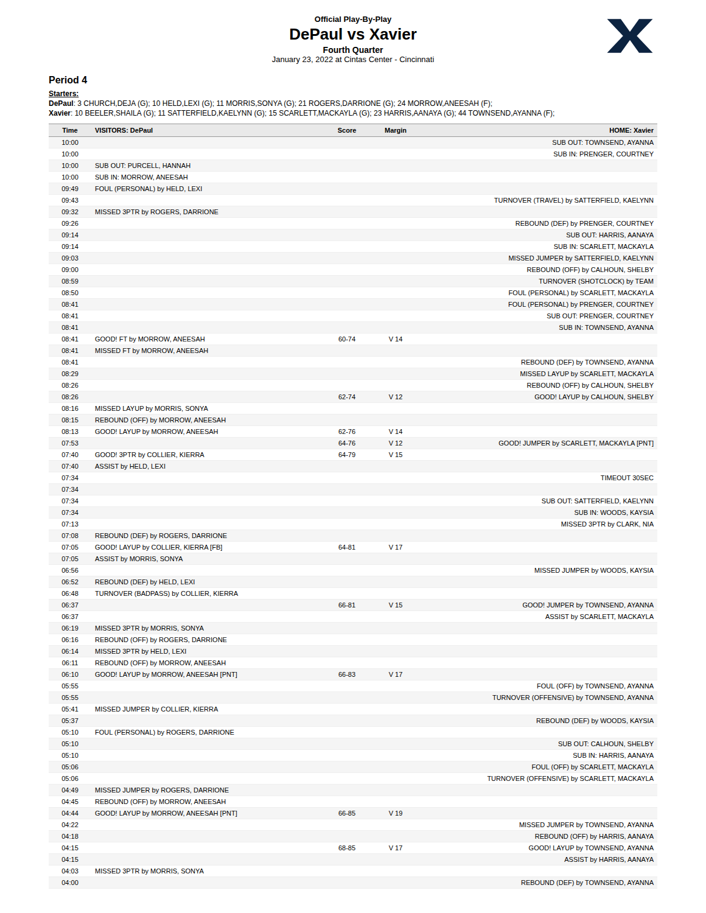Official Play-By-Play
DePaul vs Xavier
Fourth Quarter
January 23, 2022 at Cintas Center - Cincinnati
Period 4
Starters:
DePaul: 3 CHURCH,DEJA (G); 10 HELD,LEXI (G); 11 MORRIS,SONYA (G); 21 ROGERS,DARRIONE (G); 24 MORROW,ANEESAH (F);
Xavier: 10 BEELER,SHAILA (G); 11 SATTERFIELD,KAELYNN (G); 15 SCARLETT,MACKAYLA (G); 23 HARRIS,AANAYA (G); 44 TOWNSEND,AYANNA (F);
| Time | VISITORS: DePaul | Score | Margin | HOME: Xavier |
| --- | --- | --- | --- | --- |
| 10:00 | | | | SUB OUT: TOWNSEND, AYANNA |
| 10:00 | | | | SUB IN: PRENGER, COURTNEY |
| 10:00 | SUB OUT: PURCELL, HANNAH | | | |
| 10:00 | SUB IN: MORROW, ANEESAH | | | |
| 09:49 | FOUL (PERSONAL) by HELD, LEXI | | | |
| 09:43 | | | | TURNOVER (TRAVEL) by SATTERFIELD, KAELYNN |
| 09:32 | MISSED 3PTR by ROGERS, DARRIONE | | | |
| 09:26 | | | | REBOUND (DEF) by PRENGER, COURTNEY |
| 09:14 | | | | SUB OUT: HARRIS, AANAYA |
| 09:14 | | | | SUB IN: SCARLETT, MACKAYLA |
| 09:03 | | | | MISSED JUMPER by SATTERFIELD, KAELYNN |
| 09:00 | | | | REBOUND (OFF) by CALHOUN, SHELBY |
| 08:59 | | | | TURNOVER (SHOTCLOCK) by TEAM |
| 08:50 | | | | FOUL (PERSONAL) by SCARLETT, MACKAYLA |
| 08:41 | | | | FOUL (PERSONAL) by PRENGER, COURTNEY |
| 08:41 | | | | SUB OUT: PRENGER, COURTNEY |
| 08:41 | | | | SUB IN: TOWNSEND, AYANNA |
| 08:41 | GOOD! FT by MORROW, ANEESAH | 60-74 | V 14 | |
| 08:41 | MISSED FT by MORROW, ANEESAH | | | |
| 08:41 | | | | REBOUND (DEF) by TOWNSEND, AYANNA |
| 08:29 | | | | MISSED LAYUP by SCARLETT, MACKAYLA |
| 08:26 | | | | REBOUND (OFF) by CALHOUN, SHELBY |
| 08:26 | | 62-74 | V 12 | GOOD! LAYUP by CALHOUN, SHELBY |
| 08:16 | MISSED LAYUP by MORRIS, SONYA | | | |
| 08:15 | REBOUND (OFF) by MORROW, ANEESAH | | | |
| 08:13 | GOOD! LAYUP by MORROW, ANEESAH | 62-76 | V 14 | |
| 07:53 | | 64-76 | V 12 | GOOD! JUMPER by SCARLETT, MACKAYLA [PNT] |
| 07:40 | GOOD! 3PTR by COLLIER, KIERRA | 64-79 | V 15 | |
| 07:40 | ASSIST by HELD, LEXI | | | |
| 07:34 | | | | TIMEOUT 30SEC |
| 07:34 | | | | |
| 07:34 | | | | SUB OUT: SATTERFIELD, KAELYNN |
| 07:34 | | | | SUB IN: WOODS, KAYSIA |
| 07:13 | | | | MISSED 3PTR by CLARK, NIA |
| 07:08 | REBOUND (DEF) by ROGERS, DARRIONE | | | |
| 07:05 | GOOD! LAYUP by COLLIER, KIERRA [FB] | 64-81 | V 17 | |
| 07:05 | ASSIST by MORRIS, SONYA | | | |
| 06:56 | | | | MISSED JUMPER by WOODS, KAYSIA |
| 06:52 | REBOUND (DEF) by HELD, LEXI | | | |
| 06:48 | TURNOVER (BADPASS) by COLLIER, KIERRA | | | |
| 06:37 | | 66-81 | V 15 | GOOD! JUMPER by TOWNSEND, AYANNA |
| 06:37 | | | | ASSIST by SCARLETT, MACKAYLA |
| 06:19 | MISSED 3PTR by MORRIS, SONYA | | | |
| 06:16 | REBOUND (OFF) by ROGERS, DARRIONE | | | |
| 06:14 | MISSED 3PTR by HELD, LEXI | | | |
| 06:11 | REBOUND (OFF) by MORROW, ANEESAH | | | |
| 06:10 | GOOD! LAYUP by MORROW, ANEESAH [PNT] | 66-83 | V 17 | |
| 05:55 | | | | FOUL (OFF) by TOWNSEND, AYANNA |
| 05:55 | | | | TURNOVER (OFFENSIVE) by TOWNSEND, AYANNA |
| 05:41 | MISSED JUMPER by COLLIER, KIERRA | | | |
| 05:37 | | | | REBOUND (DEF) by WOODS, KAYSIA |
| 05:10 | FOUL (PERSONAL) by ROGERS, DARRIONE | | | |
| 05:10 | | | | SUB OUT: CALHOUN, SHELBY |
| 05:10 | | | | SUB IN: HARRIS, AANAYA |
| 05:06 | | | | FOUL (OFF) by SCARLETT, MACKAYLA |
| 05:06 | | | | TURNOVER (OFFENSIVE) by SCARLETT, MACKAYLA |
| 04:49 | MISSED JUMPER by ROGERS, DARRIONE | | | |
| 04:45 | REBOUND (OFF) by MORROW, ANEESAH | | | |
| 04:44 | GOOD! LAYUP by MORROW, ANEESAH [PNT] | 66-85 | V 19 | |
| 04:22 | | | | MISSED JUMPER by TOWNSEND, AYANNA |
| 04:18 | | | | REBOUND (OFF) by HARRIS, AANAYA |
| 04:15 | | 68-85 | V 17 | GOOD! LAYUP by TOWNSEND, AYANNA |
| 04:15 | | | | ASSIST by HARRIS, AANAYA |
| 04:03 | MISSED 3PTR by MORRIS, SONYA | | | |
| 04:00 | | | | REBOUND (DEF) by TOWNSEND, AYANNA |